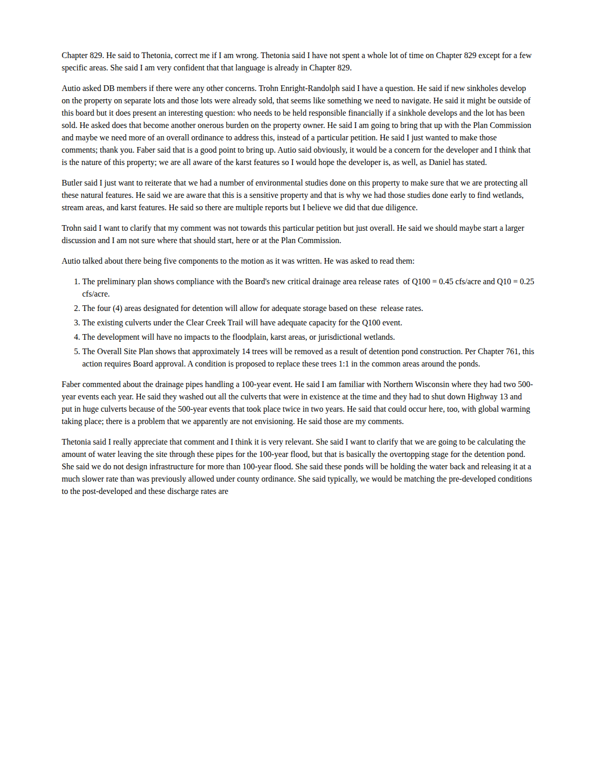Chapter 829. He said to Thetonia, correct me if I am wrong. Thetonia said I have not spent a whole lot of time on Chapter 829 except for a few specific areas. She said I am very confident that that language is already in Chapter 829.
Autio asked DB members if there were any other concerns. Trohn Enright-Randolph said I have a question. He said if new sinkholes develop on the property on separate lots and those lots were already sold, that seems like something we need to navigate. He said it might be outside of this board but it does present an interesting question: who needs to be held responsible financially if a sinkhole develops and the lot has been sold. He asked does that become another onerous burden on the property owner. He said I am going to bring that up with the Plan Commission and maybe we need more of an overall ordinance to address this, instead of a particular petition. He said I just wanted to make those comments; thank you. Faber said that is a good point to bring up. Autio said obviously, it would be a concern for the developer and I think that is the nature of this property; we are all aware of the karst features so I would hope the developer is, as well, as Daniel has stated.
Butler said I just want to reiterate that we had a number of environmental studies done on this property to make sure that we are protecting all these natural features. He said we are aware that this is a sensitive property and that is why we had those studies done early to find wetlands, stream areas, and karst features. He said so there are multiple reports but I believe we did that due diligence.
Trohn said I want to clarify that my comment was not towards this particular petition but just overall. He said we should maybe start a larger discussion and I am not sure where that should start, here or at the Plan Commission.
Autio talked about there being five components to the motion as it was written. He was asked to read them:
The preliminary plan shows compliance with the Board's new critical drainage area release rates of Q100 = 0.45 cfs/acre and Q10 = 0.25 cfs/acre.
The four (4) areas designated for detention will allow for adequate storage based on these release rates.
The existing culverts under the Clear Creek Trail will have adequate capacity for the Q100 event.
The development will have no impacts to the floodplain, karst areas, or jurisdictional wetlands.
The Overall Site Plan shows that approximately 14 trees will be removed as a result of detention pond construction. Per Chapter 761, this action requires Board approval. A condition is proposed to replace these trees 1:1 in the common areas around the ponds.
Faber commented about the drainage pipes handling a 100-year event. He said I am familiar with Northern Wisconsin where they had two 500-year events each year. He said they washed out all the culverts that were in existence at the time and they had to shut down Highway 13 and put in huge culverts because of the 500-year events that took place twice in two years. He said that could occur here, too, with global warming taking place; there is a problem that we apparently are not envisioning. He said those are my comments.
Thetonia said I really appreciate that comment and I think it is very relevant. She said I want to clarify that we are going to be calculating the amount of water leaving the site through these pipes for the 100-year flood, but that is basically the overtopping stage for the detention pond. She said we do not design infrastructure for more than 100-year flood. She said these ponds will be holding the water back and releasing it at a much slower rate than was previously allowed under county ordinance. She said typically, we would be matching the pre-developed conditions to the post-developed and these discharge rates are